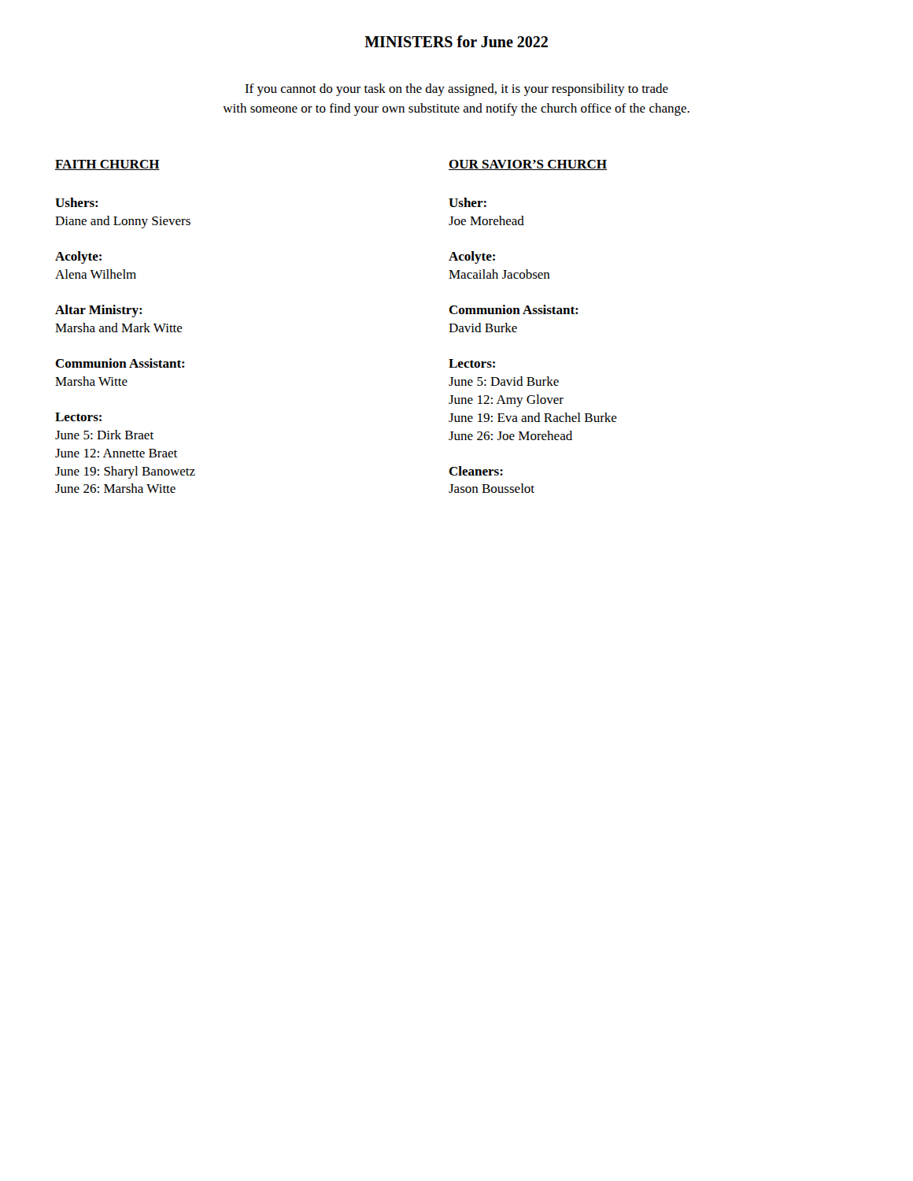MINISTERS for June 2022
If you cannot do your task on the day assigned, it is your responsibility to trade
with someone or to find your own substitute and notify the church office of the change.
FAITH CHURCH
Ushers:
Diane and Lonny Sievers
Acolyte:
Alena Wilhelm
Altar Ministry:
Marsha and Mark Witte
Communion Assistant:
Marsha Witte
Lectors:
June 5: Dirk Braet
June 12: Annette Braet
June 19: Sharyl Banowetz
June 26: Marsha Witte
OUR SAVIOR’S CHURCH
Usher:
Joe Morehead
Acolyte:
Macailah Jacobsen
Communion Assistant:
David Burke
Lectors:
June 5: David Burke
June 12: Amy Glover
June 19: Eva and Rachel Burke
June 26: Joe Morehead
Cleaners:
Jason Bousselot